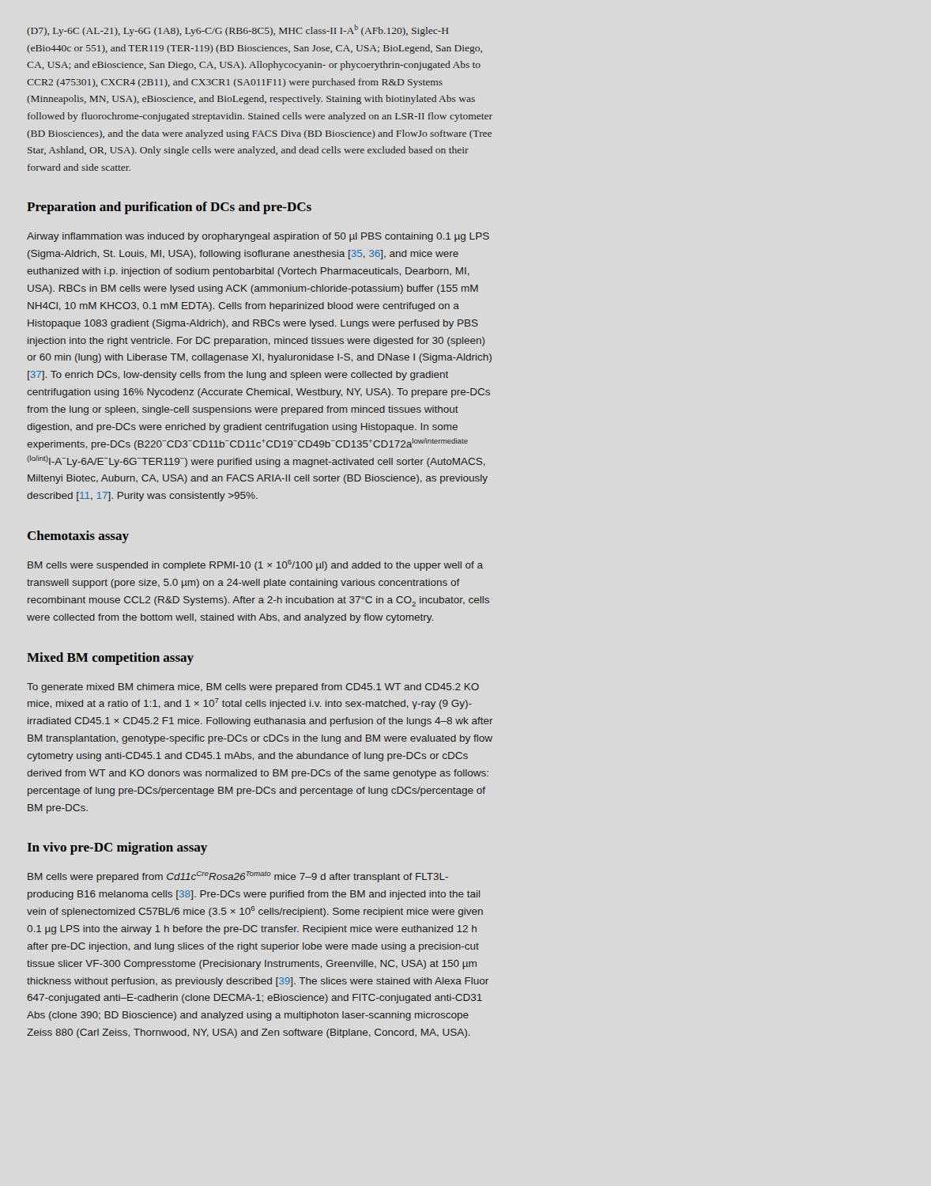(D7), Ly-6C (AL-21), Ly-6G (1A8), Ly6-C/G (RB6-8C5), MHC class-II I-Ab (AFb.120), Siglec-H (eBio440c or 551), and TER119 (TER-119) (BD Biosciences, San Jose, CA, USA; BioLegend, San Diego, CA, USA; and eBioscience, San Diego, CA, USA). Allophycocyanin- or phycoerythrin-conjugated Abs to CCR2 (475301), CXCR4 (2B11), and CX3CR1 (SA011F11) were purchased from R&D Systems (Minneapolis, MN, USA), eBioscience, and BioLegend, respectively. Staining with biotinylated Abs was followed by fluorochrome-conjugated streptavidin. Stained cells were analyzed on an LSR-II flow cytometer (BD Biosciences), and the data were analyzed using FACS Diva (BD Bioscience) and FlowJo software (Tree Star, Ashland, OR, USA). Only single cells were analyzed, and dead cells were excluded based on their forward and side scatter.
Preparation and purification of DCs and pre-DCs
Airway inflammation was induced by oropharyngeal aspiration of 50 µl PBS containing 0.1 µg LPS (Sigma-Aldrich, St. Louis, MI, USA), following isoflurane anesthesia [35, 36], and mice were euthanized with i.p. injection of sodium pentobarbital (Vortech Pharmaceuticals, Dearborn, MI, USA). RBCs in BM cells were lysed using ACK (ammonium-chloride-potassium) buffer (155 mM NH4Cl, 10 mM KHCO3, 0.1 mM EDTA). Cells from heparinized blood were centrifuged on a Histopaque 1083 gradient (Sigma-Aldrich), and RBCs were lysed. Lungs were perfused by PBS injection into the right ventricle. For DC preparation, minced tissues were digested for 30 (spleen) or 60 min (lung) with Liberase TM, collagenase XI, hyaluronidase I-S, and DNase I (Sigma-Aldrich) [37]. To enrich DCs, low-density cells from the lung and spleen were collected by gradient centrifugation using 16% Nycodenz (Accurate Chemical, Westbury, NY, USA). To prepare pre-DCs from the lung or spleen, single-cell suspensions were prepared from minced tissues without digestion, and pre-DCs were enriched by gradient centrifugation using Histopaque. In some experiments, pre-DCs (B220−CD3−CD11b−CD11c+CD19−CD49b−CD135+CD172alow/intermediate (lo/int)I-A−Ly-6A/E−Ly-6G−TER119−) were purified using a magnet-activated cell sorter (AutoMACS, Miltenyi Biotec, Auburn, CA, USA) and an FACS ARIA-II cell sorter (BD Bioscience), as previously described [11, 17]. Purity was consistently >95%.
Chemotaxis assay
BM cells were suspended in complete RPMI-10 (1 × 106/100 µl) and added to the upper well of a transwell support (pore size, 5.0 µm) on a 24-well plate containing various concentrations of recombinant mouse CCL2 (R&D Systems). After a 2-h incubation at 37°C in a CO2 incubator, cells were collected from the bottom well, stained with Abs, and analyzed by flow cytometry.
Mixed BM competition assay
To generate mixed BM chimera mice, BM cells were prepared from CD45.1 WT and CD45.2 KO mice, mixed at a ratio of 1:1, and 1 × 107 total cells injected i.v. into sex-matched, γ-ray (9 Gy)-irradiated CD45.1 × CD45.2 F1 mice. Following euthanasia and perfusion of the lungs 4–8 wk after BM transplantation, genotype-specific pre-DCs or cDCs in the lung and BM were evaluated by flow cytometry using anti-CD45.1 and CD45.1 mAbs, and the abundance of lung pre-DCs or cDCs derived from WT and KO donors was normalized to BM pre-DCs of the same genotype as follows: percentage of lung pre-DCs/percentage BM pre-DCs and percentage of lung cDCs/percentage of BM pre-DCs.
In vivo pre-DC migration assay
BM cells were prepared from Cd11cCreRosa26Tomato mice 7–9 d after transplant of FLT3L-producing B16 melanoma cells [38]. Pre-DCs were purified from the BM and injected into the tail vein of splenectomized C57BL/6 mice (3.5 × 106 cells/recipient). Some recipient mice were given 0.1 µg LPS into the airway 1 h before the pre-DC transfer. Recipient mice were euthanized 12 h after pre-DC injection, and lung slices of the right superior lobe were made using a precision-cut tissue slicer VF-300 Compresstome (Precisionary Instruments, Greenville, NC, USA) at 150 µm thickness without perfusion, as previously described [39]. The slices were stained with Alexa Fluor 647-conjugated anti–E-cadherin (clone DECMA-1; eBioscience) and FITC-conjugated anti-CD31 Abs (clone 390; BD Bioscience) and analyzed using a multiphoton laser-scanning microscope Zeiss 880 (Carl Zeiss, Thornwood, NY, USA) and Zen software (Bitplane, Concord, MA, USA).